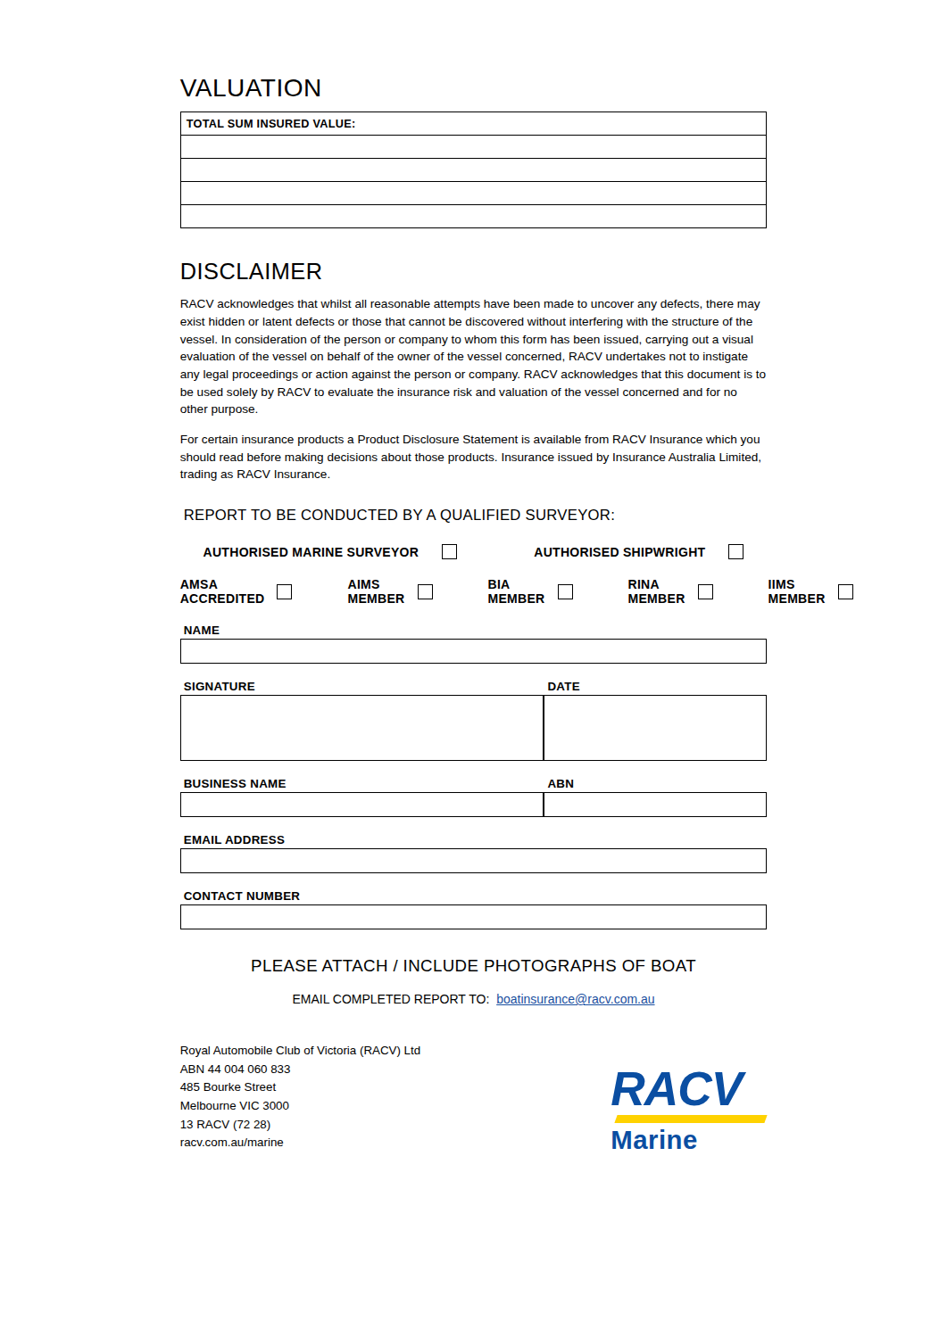VALUATION
| TOTAL SUM INSURED VALUE: |
DISCLAIMER
RACV acknowledges that whilst all reasonable attempts have been made to uncover any defects, there may exist hidden or latent defects or those that cannot be discovered without interfering with the structure of the vessel. In consideration of the person or company to whom this form has been issued, carrying out a visual evaluation of the vessel on behalf of the owner of the vessel concerned, RACV undertakes not to instigate any legal proceedings or action against the person or company. RACV acknowledges that this document is to be used solely by RACV to evaluate the insurance risk and valuation of the vessel concerned and for no other purpose.
For certain insurance products a Product Disclosure Statement is available from RACV Insurance which you should read before making decisions about those products. Insurance issued by Insurance Australia Limited, trading as RACV Insurance.
REPORT TO BE CONDUCTED BY A QUALIFIED SURVEYOR:
AUTHORISED MARINE SURVEYOR AUTHORISED SHIPWRIGHT
AMSA ACCREDITED AIMS MEMBER BIA MEMBER RINA MEMBER IIMS MEMBER
NAME
SIGNATURE
DATE
BUSINESS NAME
ABN
EMAIL ADDRESS
CONTACT NUMBER
PLEASE ATTACH / INCLUDE PHOTOGRAPHS OF BOAT
EMAIL COMPLETED REPORT TO: boatinsurance@racv.com.au
Royal Automobile Club of Victoria (RACV) Ltd
ABN 44 004 060 833
485 Bourke Street
Melbourne VIC 3000
13 RACV (72 28)
racv.com.au/marine
RACV
Marine